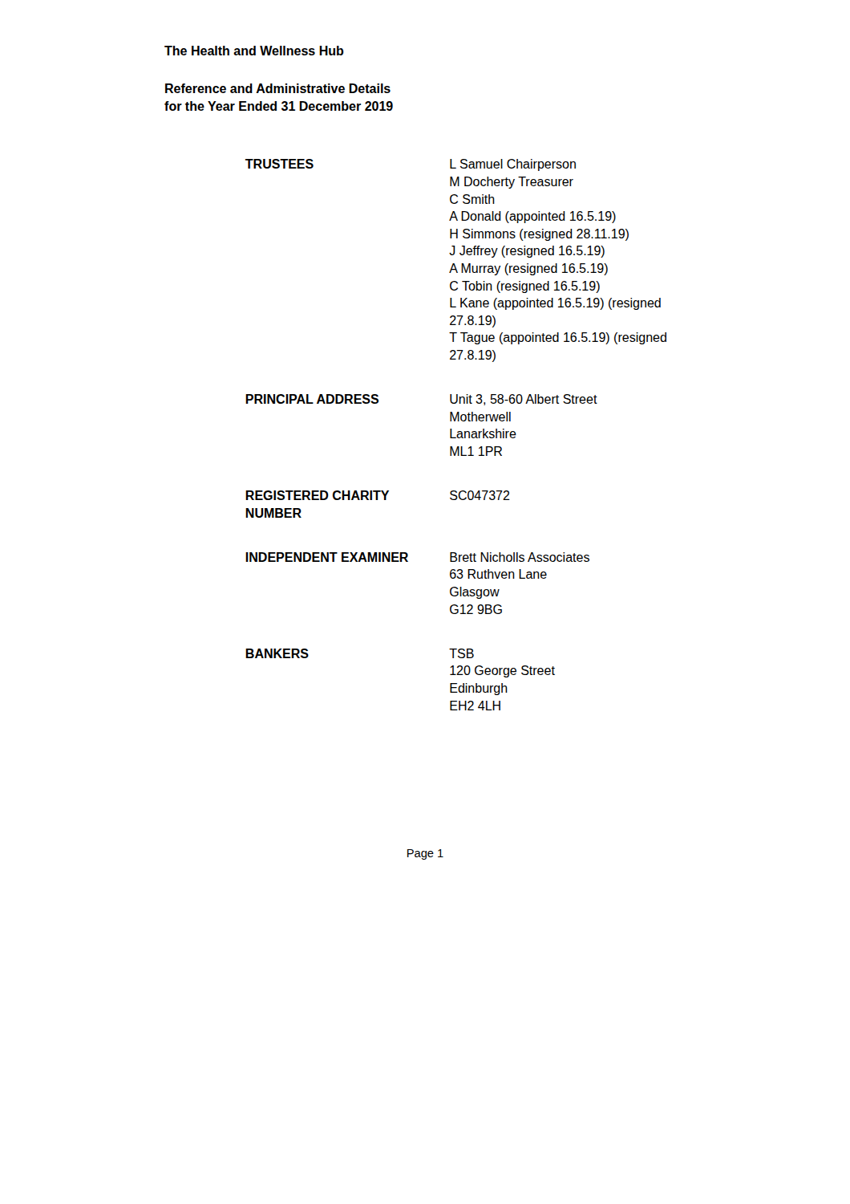The Health and Wellness Hub
Reference and Administrative Details for the Year Ended 31 December 2019
| TRUSTEES | L Samuel Chairperson M Docherty Treasurer C Smith A Donald (appointed 16.5.19) H Simmons (resigned 28.11.19) J Jeffrey (resigned 16.5.19) A Murray (resigned 16.5.19) C Tobin (resigned 16.5.19) L Kane (appointed 16.5.19) (resigned 27.8.19) T Tague (appointed 16.5.19) (resigned 27.8.19) |
| PRINCIPAL ADDRESS | Unit 3, 58-60 Albert Street Motherwell Lanarkshire ML1 1PR |
| REGISTERED CHARITY NUMBER | SC047372 |
| INDEPENDENT EXAMINER | Brett Nicholls Associates 63 Ruthven Lane Glasgow G12 9BG |
| BANKERS | TSB 120 George Street Edinburgh EH2 4LH |
Page 1